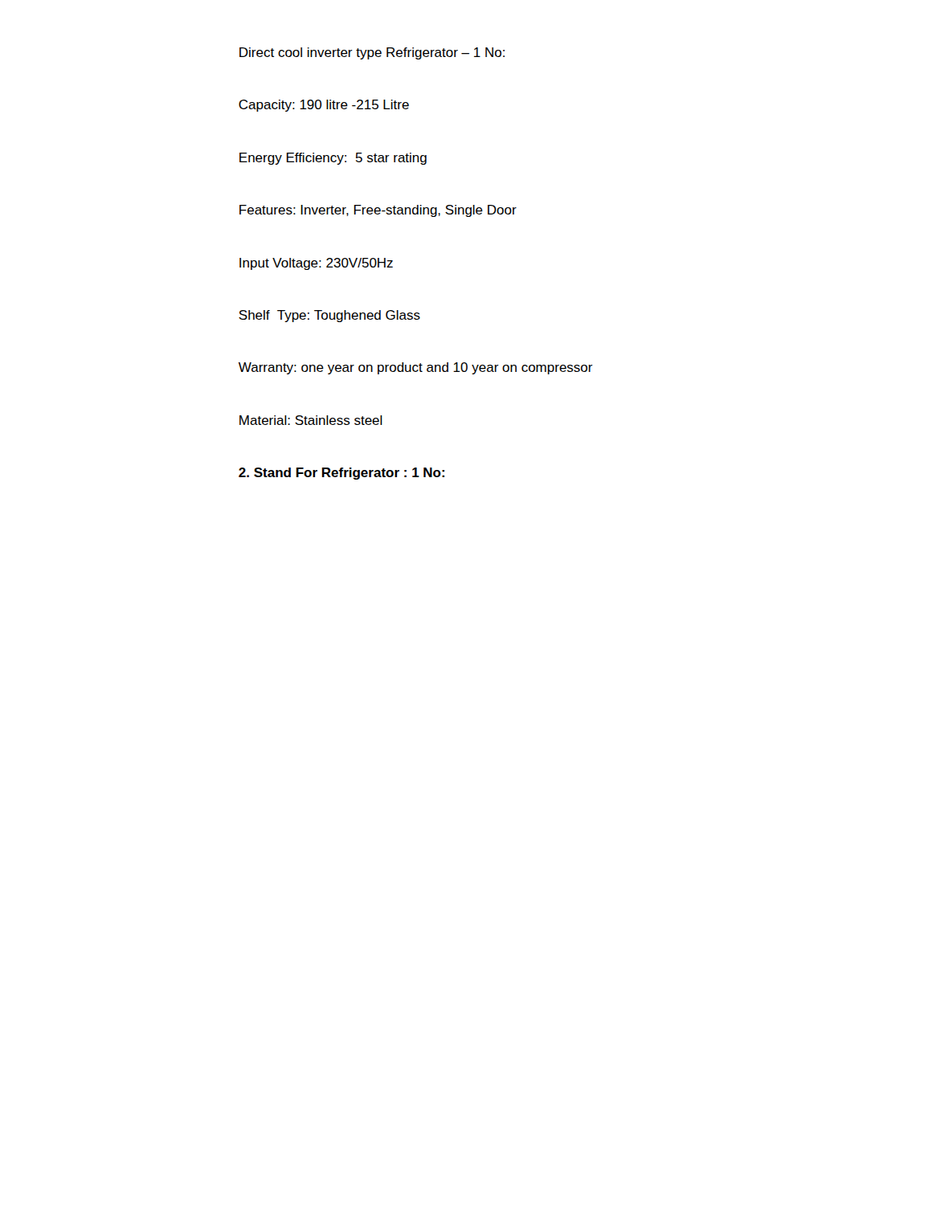Direct cool inverter type Refrigerator – 1 No:
Capacity: 190 litre -215 Litre
Energy Efficiency: 5 star rating
Features: Inverter, Free-standing, Single Door
Input Voltage: 230V/50Hz
Shelf Type: Toughened Glass
Warranty: one year on product and 10 year on compressor
Material: Stainless steel
2. Stand For Refrigerator : 1 No: